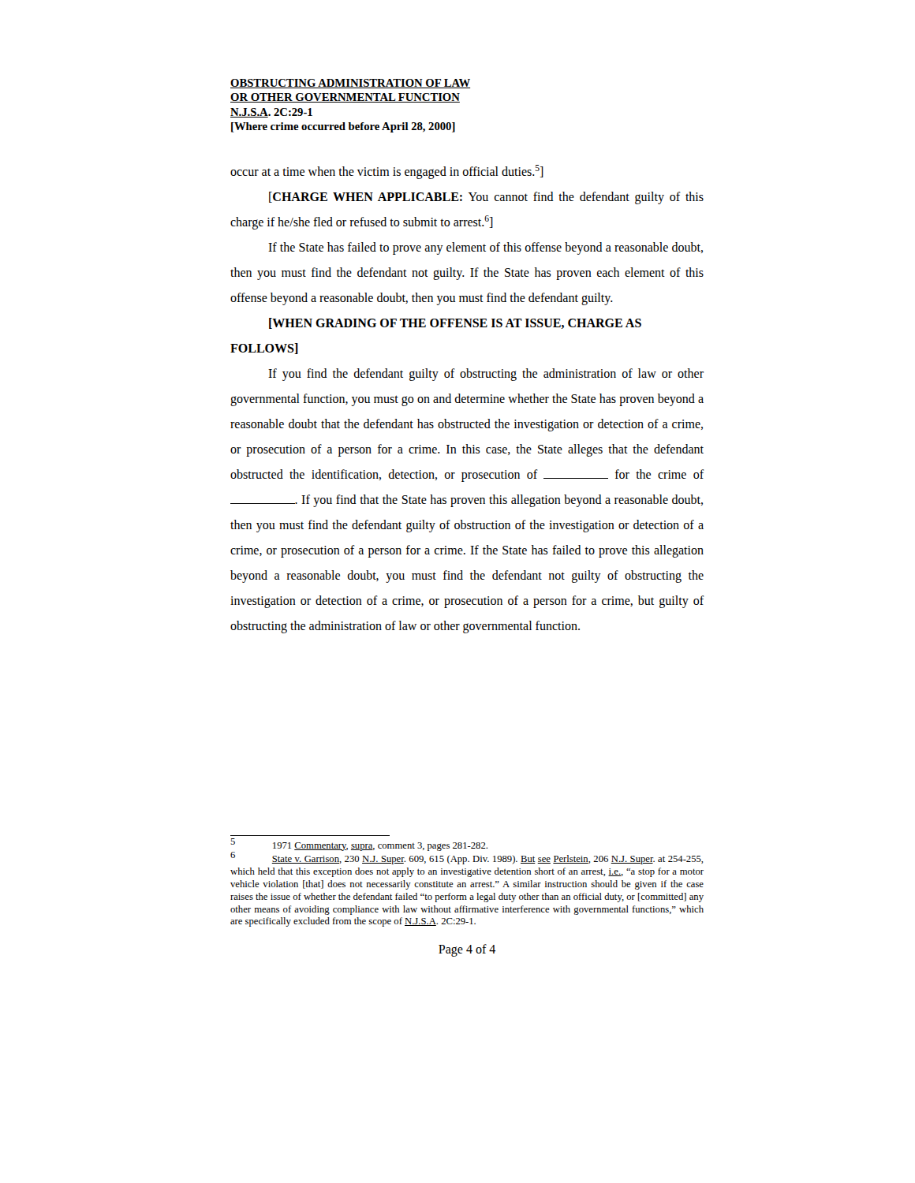OBSTRUCTING ADMINISTRATION OF LAW
OR OTHER GOVERNMENTAL FUNCTION
N.J.S.A. 2C:29-1
[Where crime occurred before April 28, 2000]
occur at a time when the victim is engaged in official duties.5]
[CHARGE WHEN APPLICABLE: You cannot find the defendant guilty of this charge if he/she fled or refused to submit to arrest.6]
If the State has failed to prove any element of this offense beyond a reasonable doubt, then you must find the defendant not guilty. If the State has proven each element of this offense beyond a reasonable doubt, then you must find the defendant guilty.
[WHEN GRADING OF THE OFFENSE IS AT ISSUE, CHARGE AS FOLLOWS]
If you find the defendant guilty of obstructing the administration of law or other governmental function, you must go on and determine whether the State has proven beyond a reasonable doubt that the defendant has obstructed the investigation or detection of a crime, or prosecution of a person for a crime. In this case, the State alleges that the defendant obstructed the identification, detection, or prosecution of for the crime of . If you find that the State has proven this allegation beyond a reasonable doubt, then you must find the defendant guilty of obstruction of the investigation or detection of a crime, or prosecution of a person for a crime. If the State has failed to prove this allegation beyond a reasonable doubt, you must find the defendant not guilty of obstructing the investigation or detection of a crime, or prosecution of a person for a crime, but guilty of obstructing the administration of law or other governmental function.
51971 Commentary, supra, comment 3, pages 281-282. 6 State v. Garrison, 230 N.J. Super. 609, 615 (App. Div. 1989). But see Perlstein, 206 N.J. Super. at 254-255, which held that this exception does not apply to an investigative detention short of an arrest, i.e., “a stop for a motor vehicle violation [that] does not necessarily constitute an arrest.” A similar instruction should be given if the case raises the issue of whether the defendant failed “to perform a legal duty other than an official duty, or [committed] any other means of avoiding compliance with law without affirmative interference with governmental functions,” which are specifically excluded from the scope of N.J.S.A. 2C:29-1.
Page 4 of 4